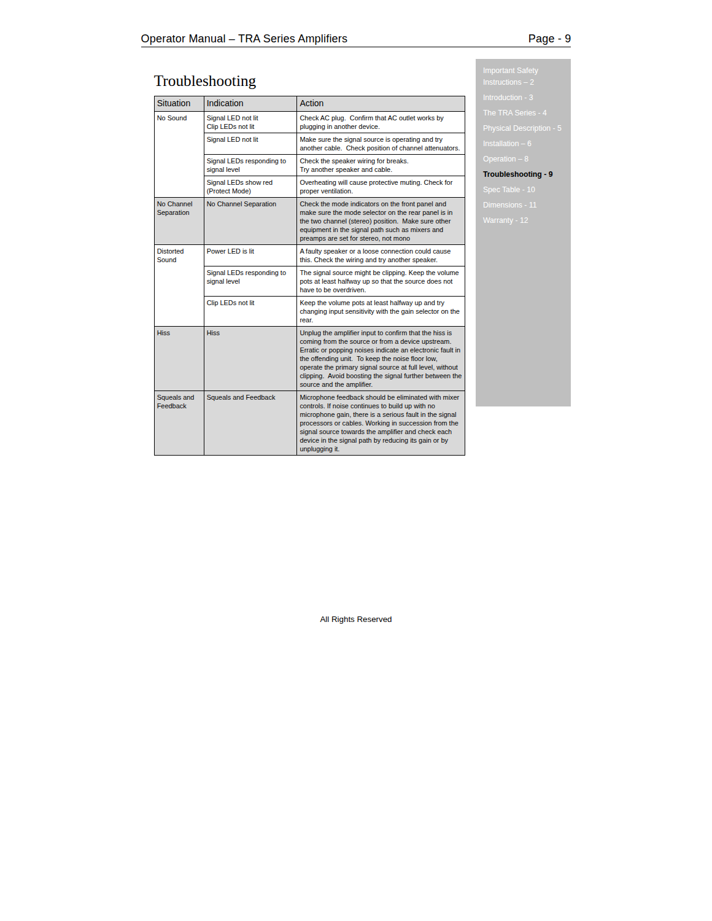Operator Manual – TRA Series Amplifiers
Page - 9
Troubleshooting
| Situation | Indication | Action |
| --- | --- | --- |
| No Sound | Signal LED not lit Clip LEDs not lit | Check AC plug. Confirm that AC outlet works by plugging in another device. |
| Signal LED not lit | Make sure the signal source is operating and try another cable. Check position of channel attenuators. |
| Signal LEDs responding to signal level | Check the speaker wiring for breaks. Try another speaker and cable. |
| Signal LEDs show red (Protect Mode) | Overheating will cause protective muting. Check for proper ventilation. |
| No Channel Separation | No Channel Separation | Check the mode indicators on the front panel and make sure the mode selector on the rear panel is in the two channel (stereo) position. Make sure other equipment in the signal path such as mixers and preamps are set for stereo, not mono |
| Distorted Sound | Power LED is lit | A faulty speaker or a loose connection could cause this. Check the wiring and try another speaker. |
| Signal LEDs responding to signal level | The signal source might be clipping. Keep the volume pots at least halfway up so that the source does not have to be overdriven. |
| Clip LEDs not lit | Keep the volume pots at least halfway up and try changing input sensitivity with the gain selector on the rear. |
| Hiss | Hiss | Unplug the amplifier input to confirm that the hiss is coming from the source or from a device upstream. Erratic or popping noises indicate an electronic fault in the offending unit. To keep the noise floor low, operate the primary signal source at full level, without clipping. Avoid boosting the signal further between the source and the amplifier. |
| Squeals and Feedback | Squeals and Feedback | Microphone feedback should be eliminated with mixer controls. If noise continues to build up with no microphone gain, there is a serious fault in the signal processors or cables. Working in succession from the signal source towards the amplifier and check each device in the signal path by reducing its gain or by unplugging it. |
Important Safety Instructions – 2
Introduction - 3
The TRA Series - 4
Physical Description - 5
Installation – 6
Operation – 8
Troubleshooting - 9
Spec Table - 10
Dimensions - 11
Warranty - 12
All Rights Reserved